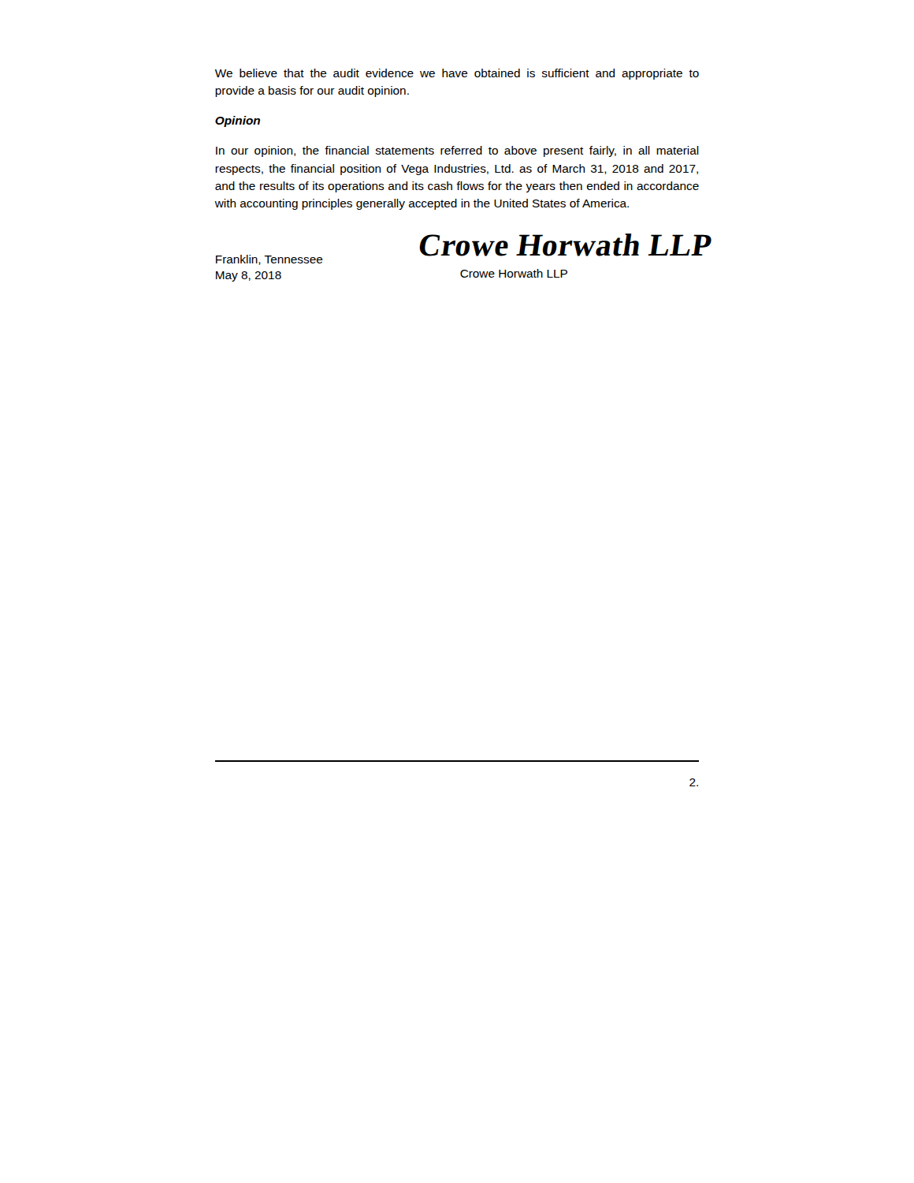We believe that the audit evidence we have obtained is sufficient and appropriate to provide a basis for our audit opinion.
Opinion
In our opinion, the financial statements referred to above present fairly, in all material respects, the financial position of Vega Industries, Ltd. as of March 31, 2018 and 2017, and the results of its operations and its cash flows for the years then ended in accordance with accounting principles generally accepted in the United States of America.
Crowe Horwath LLP
Crowe Horwath LLP
Franklin, Tennessee
May 8, 2018
2.